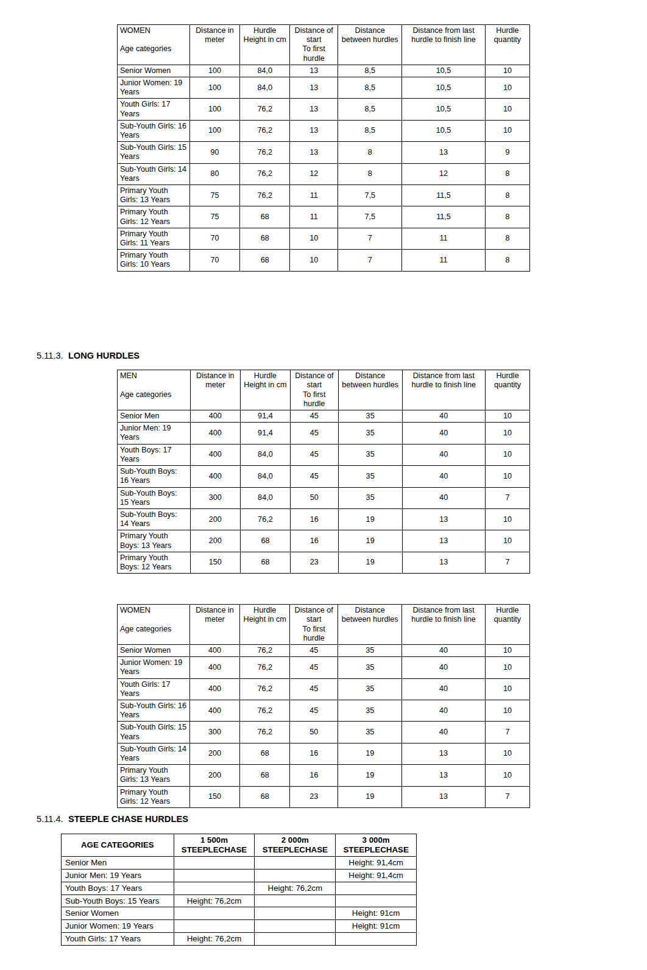| WOMEN Age categories | Distance in meter | Hurdle Height in cm | Distance of start To first hurdle | Distance between hurdles | Distance from last hurdle to finish line | Hurdle quantity |
| --- | --- | --- | --- | --- | --- | --- |
| Senior Women | 100 | 84,0 | 13 | 8,5 | 10,5 | 10 |
| Junior Women: 19 Years | 100 | 84,0 | 13 | 8,5 | 10,5 | 10 |
| Youth Girls: 17 Years | 100 | 76,2 | 13 | 8,5 | 10,5 | 10 |
| Sub-Youth Girls: 16 Years | 100 | 76,2 | 13 | 8,5 | 10,5 | 10 |
| Sub-Youth Girls: 15 Years | 90 | 76,2 | 13 | 8 | 13 | 9 |
| Sub-Youth Girls: 14 Years | 80 | 76,2 | 12 | 8 | 12 | 8 |
| Primary Youth Girls: 13 Years | 75 | 76,2 | 11 | 7,5 | 11,5 | 8 |
| Primary Youth Girls: 12 Years | 75 | 68 | 11 | 7,5 | 11,5 | 8 |
| Primary Youth Girls: 11 Years | 70 | 68 | 10 | 7 | 11 | 8 |
| Primary Youth Girls: 10 Years | 70 | 68 | 10 | 7 | 11 | 8 |
5.11.3. LONG HURDLES
| MEN Age categories | Distance in meter | Hurdle Height in cm | Distance of start To first hurdle | Distance between hurdles | Distance from last hurdle to finish line | Hurdle quantity |
| --- | --- | --- | --- | --- | --- | --- |
| Senior Men | 400 | 91,4 | 45 | 35 | 40 | 10 |
| Junior Men: 19 Years | 400 | 91,4 | 45 | 35 | 40 | 10 |
| Youth Boys: 17 Years | 400 | 84,0 | 45 | 35 | 40 | 10 |
| Sub-Youth Boys: 16 Years | 400 | 84,0 | 45 | 35 | 40 | 10 |
| Sub-Youth Boys: 15 Years | 300 | 84,0 | 50 | 35 | 40 | 7 |
| Sub-Youth Boys: 14 Years | 200 | 76,2 | 16 | 19 | 13 | 10 |
| Primary Youth Boys: 13 Years | 200 | 68 | 16 | 19 | 13 | 10 |
| Primary Youth Boys: 12 Years | 150 | 68 | 23 | 19 | 13 | 7 |
| WOMEN Age categories | Distance in meter | Hurdle Height in cm | Distance of start To first hurdle | Distance between hurdles | Distance from last hurdle to finish line | Hurdle quantity |
| --- | --- | --- | --- | --- | --- | --- |
| Senior Women | 400 | 76,2 | 45 | 35 | 40 | 10 |
| Junior Women: 19 Years | 400 | 76,2 | 45 | 35 | 40 | 10 |
| Youth Girls: 17 Years | 400 | 76,2 | 45 | 35 | 40 | 10 |
| Sub-Youth Girls: 16 Years | 400 | 76,2 | 45 | 35 | 40 | 10 |
| Sub-Youth Girls: 15 Years | 300 | 76,2 | 50 | 35 | 40 | 7 |
| Sub-Youth Girls: 14 Years | 200 | 68 | 16 | 19 | 13 | 10 |
| Primary Youth Girls: 13 Years | 200 | 68 | 16 | 19 | 13 | 10 |
| Primary Youth Girls: 12 Years | 150 | 68 | 23 | 19 | 13 | 7 |
5.11.4. STEEPLE CHASE HURDLES
| AGE CATEGORIES | 1 500m STEEPLECHASE | 2 000m STEEPLECHASE | 3 000m STEEPLECHASE |
| --- | --- | --- | --- |
| Senior Men | | | Height: 91,4cm |
| Junior Men: 19 Years | | | Height: 91,4cm |
| Youth Boys: 17 Years | | Height: 76,2cm | |
| Sub-Youth Boys: 15 Years | Height: 76,2cm | | |
| Senior Women | | | Height: 91cm |
| Junior Women: 19 Years | | | Height: 91cm |
| Youth Girls: 17 Years | Height: 76,2cm | | |